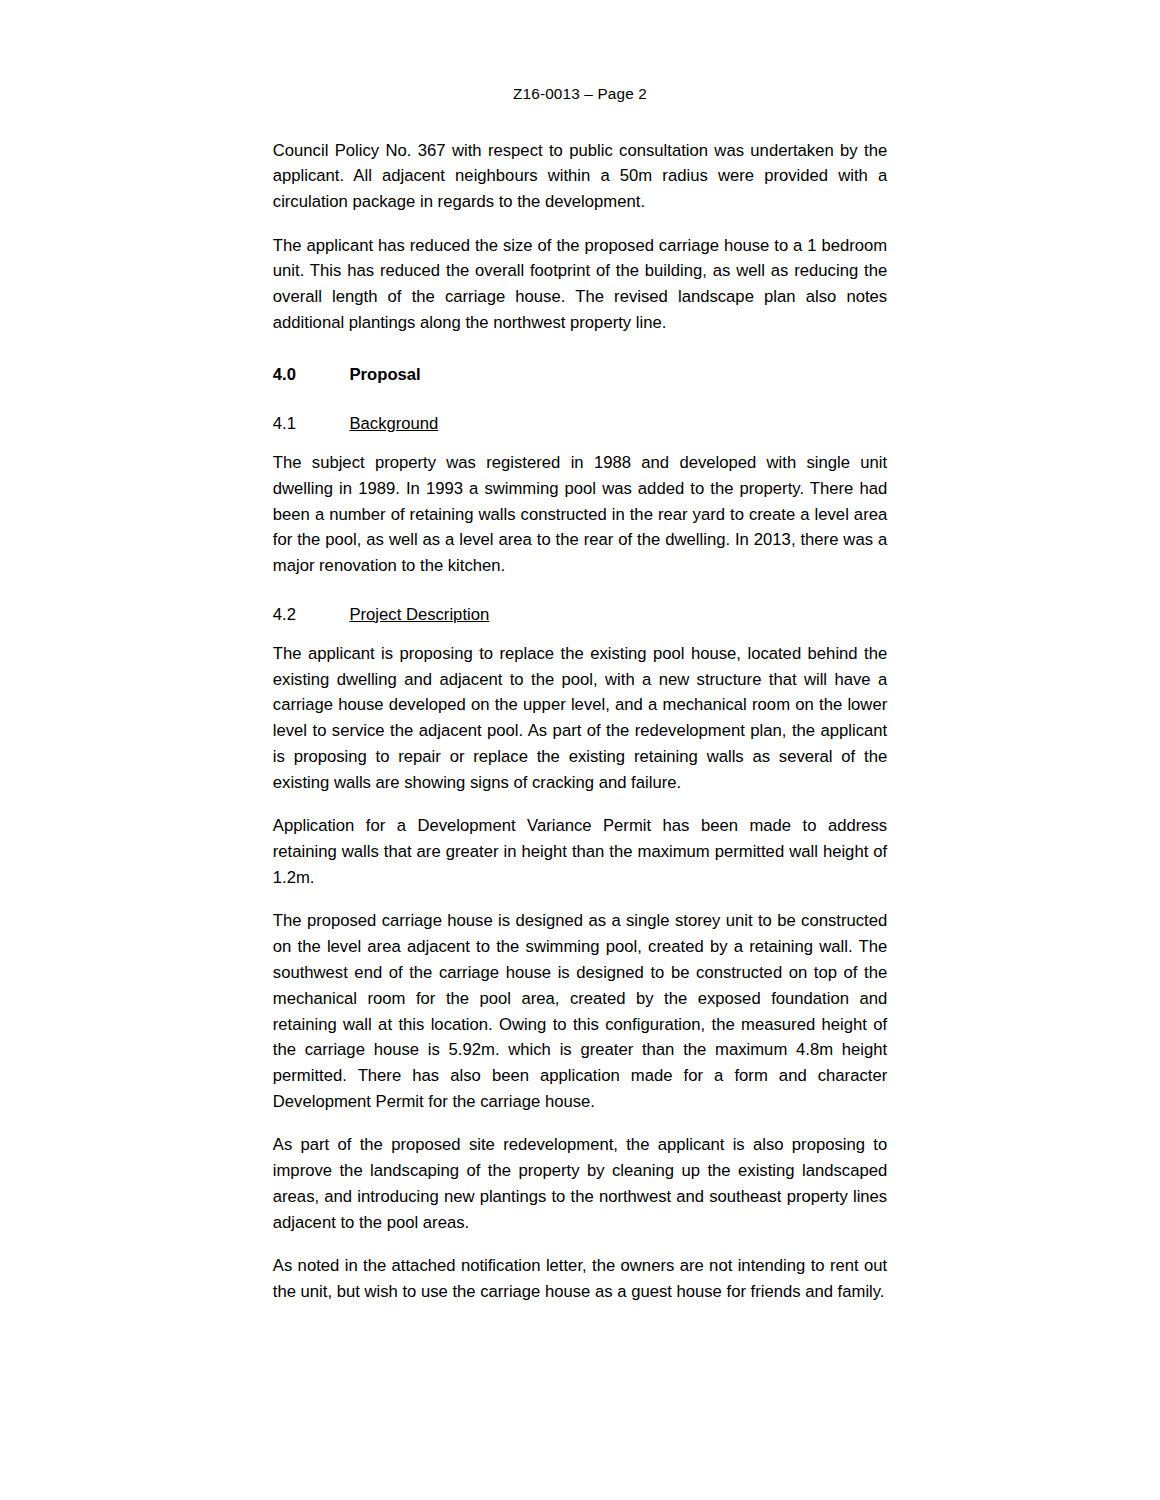Z16-0013 – Page 2
Council Policy No. 367 with respect to public consultation was undertaken by the applicant. All adjacent neighbours within a 50m radius were provided with a circulation package in regards to the development.
The applicant has reduced the size of the proposed carriage house to a 1 bedroom unit. This has reduced the overall footprint of the building, as well as reducing the overall length of the carriage house. The revised landscape plan also notes additional plantings along the northwest property line.
4.0 Proposal
4.1 Background
The subject property was registered in 1988 and developed with single unit dwelling in 1989. In 1993 a swimming pool was added to the property. There had been a number of retaining walls constructed in the rear yard to create a level area for the pool, as well as a level area to the rear of the dwelling. In 2013, there was a major renovation to the kitchen.
4.2 Project Description
The applicant is proposing to replace the existing pool house, located behind the existing dwelling and adjacent to the pool, with a new structure that will have a carriage house developed on the upper level, and a mechanical room on the lower level to service the adjacent pool. As part of the redevelopment plan, the applicant is proposing to repair or replace the existing retaining walls as several of the existing walls are showing signs of cracking and failure.
Application for a Development Variance Permit has been made to address retaining walls that are greater in height than the maximum permitted wall height of 1.2m.
The proposed carriage house is designed as a single storey unit to be constructed on the level area adjacent to the swimming pool, created by a retaining wall. The southwest end of the carriage house is designed to be constructed on top of the mechanical room for the pool area, created by the exposed foundation and retaining wall at this location. Owing to this configuration, the measured height of the carriage house is 5.92m. which is greater than the maximum 4.8m height permitted. There has also been application made for a form and character Development Permit for the carriage house.
As part of the proposed site redevelopment, the applicant is also proposing to improve the landscaping of the property by cleaning up the existing landscaped areas, and introducing new plantings to the northwest and southeast property lines adjacent to the pool areas.
As noted in the attached notification letter, the owners are not intending to rent out the unit, but wish to use the carriage house as a guest house for friends and family.